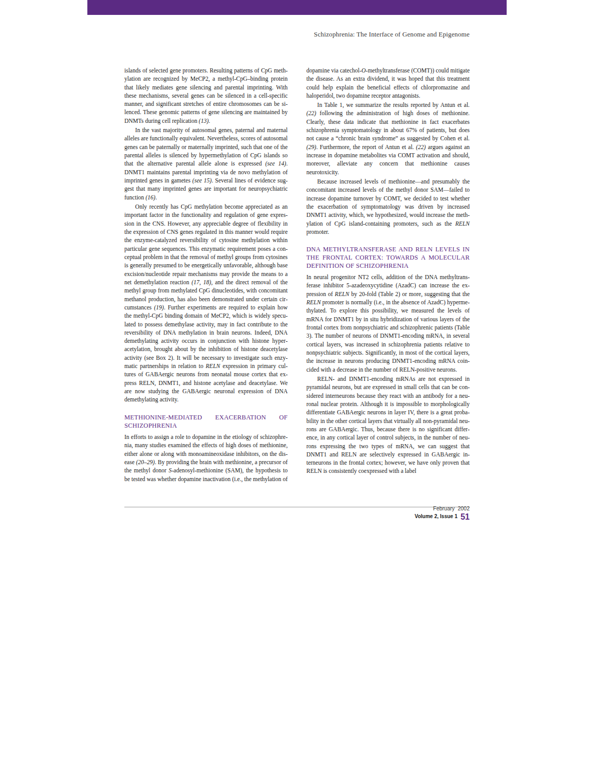Schizophrenia: The Interface of Genome and Epigenome
islands of selected gene promoters. Resulting patterns of CpG methylation are recognized by MeCP2, a methyl-CpG–binding protein that likely mediates gene silencing and parental imprinting. With these mechanisms, several genes can be silenced in a cell-specific manner, and significant stretches of entire chromosomes can be silenced. These genomic patterns of gene silencing are maintained by DNMTs during cell replication (13).
In the vast majority of autosomal genes, paternal and maternal alleles are functionally equivalent. Nevertheless, scores of autosomal genes can be paternally or maternally imprinted, such that one of the parental alleles is silenced by hypermethylation of CpG islands so that the alternative parental allele alone is expressed (see 14). DNMT1 maintains parental imprinting via de novo methylation of imprinted genes in gametes (see 15). Several lines of evidence suggest that many imprinted genes are important for neuropsychiatric function (16).
Only recently has CpG methylation become appreciated as an important factor in the functionality and regulation of gene expression in the CNS. However, any appreciable degree of flexibility in the expression of CNS genes regulated in this manner would require the enzyme-catalyzed reversibility of cytosine methylation within particular gene sequences. This enzymatic requirement poses a conceptual problem in that the removal of methyl groups from cytosines is generally presumed to be energetically unfavorable, although base excision/nucleo­tide repair mechanisms may provide the means to a net demethylation reaction (17, 18), and the direct removal of the methyl group from methylated CpG dinucleotides, with concomitant methanol production, has also been demonstrated under certain circumstances (19). Further experiments are required to explain how the methyl-CpG binding domain of MeCP2, which is widely speculated to possess demethylase activity, may in fact contribute to the reversibility of DNA methylation in brain neurons. Indeed, DNA demethylating activity occurs in conjunction with histone hyperacetylation, brought about by the inhibition of histone deacetylase activity (see Box 2). It will be necessary to investigate such enzymatic partnerships in relation to RELN expression in primary cultures of GABAergic neurons from neonatal mouse cortex that express RELN, DNMT1, and histone acetylase and deacetylase. We are now studying the GABAergic neuronal expression of DNA demethylating activity.
Methionine-Mediated Exacerbation of Schizophrenia
In efforts to assign a role to dopamine in the etiology of schizophrenia, many studies examined the effects of high doses of methionine, either alone or along with monoamineoxidase inhibitors, on the disease (20–29). By providing the brain with methionine, a precursor of the methyl donor S-adenosyl-methionine (SAM), the hypothesis to be tested was whether dopamine inactivation (i.e., the methylation of dopamine via catechol-O-methyltransferase (COMT)) could mitigate the disease. As an extra dividend, it was hoped that this treatment could help explain the beneficial effects of chlorpromazine and haloperidol, two dopamine receptor antagonists.
In Table 1, we summarize the results reported by Antun et al. (22) following the administration of high doses of methionine. Clearly, these data indicate that methionine in fact exacerbates schizophrenia symptomatology in about 67% of patients, but does not cause a “chronic brain syndrome” as suggested by Cohen et al. (29). Furthermore, the report of Antun et al. (22) argues against an increase in dopamine metabolites via COMT activation and should, moreover, alleviate any concern that methionine causes neurotoxicity.
Because increased levels of methionine—and presumably the concomitant increased levels of the methyl donor SAM—failed to increase dopamine turnover by COMT, we decided to test whether the exacerbation of symptomatology was driven by increased DNMT1 activity, which, we hypothesized, would increase the methylation of CpG island-containing promoters, such as the RELN promoter.
DNA Methyltransferase and RELN Levels in the Frontal Cortex: Towards a Molecular Definition of Schizophrenia
In neural progenitor NT2 cells, addition of the DNA methyltransferase inhibitor 5-azadeoxycytidine (AzadC) can increase the expression of RELN by 20-fold (Table 2) or more, suggesting that the RELN promoter is normally (i.e., in the absence of AzadC) hypermethylated. To explore this possibility, we measured the levels of mRNA for DNMT1 by in situ hybridization of various layers of the frontal cortex from nonpsychiatric and schizophrenic patients (Table 3). The number of neurons of DNMT1-encoding mRNA, in several cortical layers, was increased in schizophrenia patients relative to nonpsychiatric subjects. Significantly, in most of the cortical layers, the increase in neurons producing DNMT1-encoding mRNA coincided with a decrease in the number of RELN-positive neurons.
RELN- and DNMT1-encoding mRNAs are not expressed in pyramidal neurons, but are expressed in small cells that can be considered interneurons because they react with an antibody for a neuronal nuclear protein. Although it is impossible to morpho­logically differentiate GABAergic neurons in layer IV, there is a great probability in the other cortical layers that virtually all non-pyramidal neurons are GABAergic. Thus, because there is no significant difference, in any cortical layer of control subjects, in the number of neurons expressing the two types of mRNA, we can suggest that DNMT1 and RELN are selectively expressed in GABAergic interneurons in the frontal cortex; however, we have only proven that RELN is consistently coexpressed with a label
February 2002
Volume 2, Issue 151